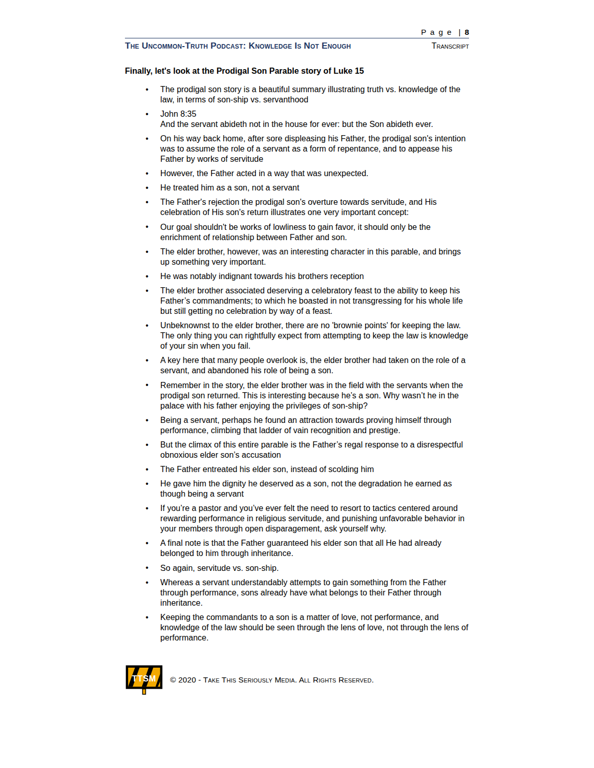P a g e | 8
The Uncommon-Truth Podcast: Knowledge Is Not Enough
Transcript
Finally, let's look at the Prodigal Son Parable story of Luke 15
The prodigal son story is a beautiful summary illustrating truth vs. knowledge of the law, in terms of son-ship vs. servanthood
John 8:35 And the servant abideth not in the house for ever: but the Son abideth ever.
On his way back home, after sore displeasing his Father, the prodigal son's intention was to assume the role of a servant as a form of repentance, and to appease his Father by works of servitude
However, the Father acted in a way that was unexpected.
He treated him as a son, not a servant
The Father's rejection the prodigal son's overture towards servitude, and His celebration of His son's return illustrates one very important concept:
Our goal shouldn't be works of lowliness to gain favor, it should only be the enrichment of relationship between Father and son.
The elder brother, however, was an interesting character in this parable, and brings up something very important.
He was notably indignant towards his brothers reception
The elder brother associated deserving a celebratory feast to the ability to keep his Father’s commandments; to which he boasted in not transgressing for his whole life but still getting no celebration by way of a feast.
Unbeknownst to the elder brother, there are no 'brownie points' for keeping the law. The only thing you can rightfully expect from attempting to keep the law is knowledge of your sin when you fail.
A key here that many people overlook is, the elder brother had taken on the role of a servant, and abandoned his role of being a son.
Remember in the story, the elder brother was in the field with the servants when the prodigal son returned. This is interesting because he’s a son. Why wasn’t he in the palace with his father enjoying the privileges of son-ship?
Being a servant, perhaps he found an attraction towards proving himself through performance, climbing that ladder of vain recognition and prestige.
But the climax of this entire parable is the Father’s regal response to a disrespectful obnoxious elder son’s accusation
The Father entreated his elder son, instead of scolding him
He gave him the dignity he deserved as a son, not the degradation he earned as though being a servant
If you’re a pastor and you’ve ever felt the need to resort to tactics centered around rewarding performance in religious servitude, and punishing unfavorable behavior in your members through open disparagement, ask yourself why.
A final note is that the Father guaranteed his elder son that all He had already belonged to him through inheritance.
So again, servitude vs. son-ship.
Whereas a servant understandably attempts to gain something from the Father through performance, sons already have what belongs to their Father through inheritance.
Keeping the commandants to a son is a matter of love, not performance, and knowledge of the law should be seen through the lens of love, not through the lens of performance.
TTSM
© 2020 - Take This Seriously Media. All Rights Reserved.